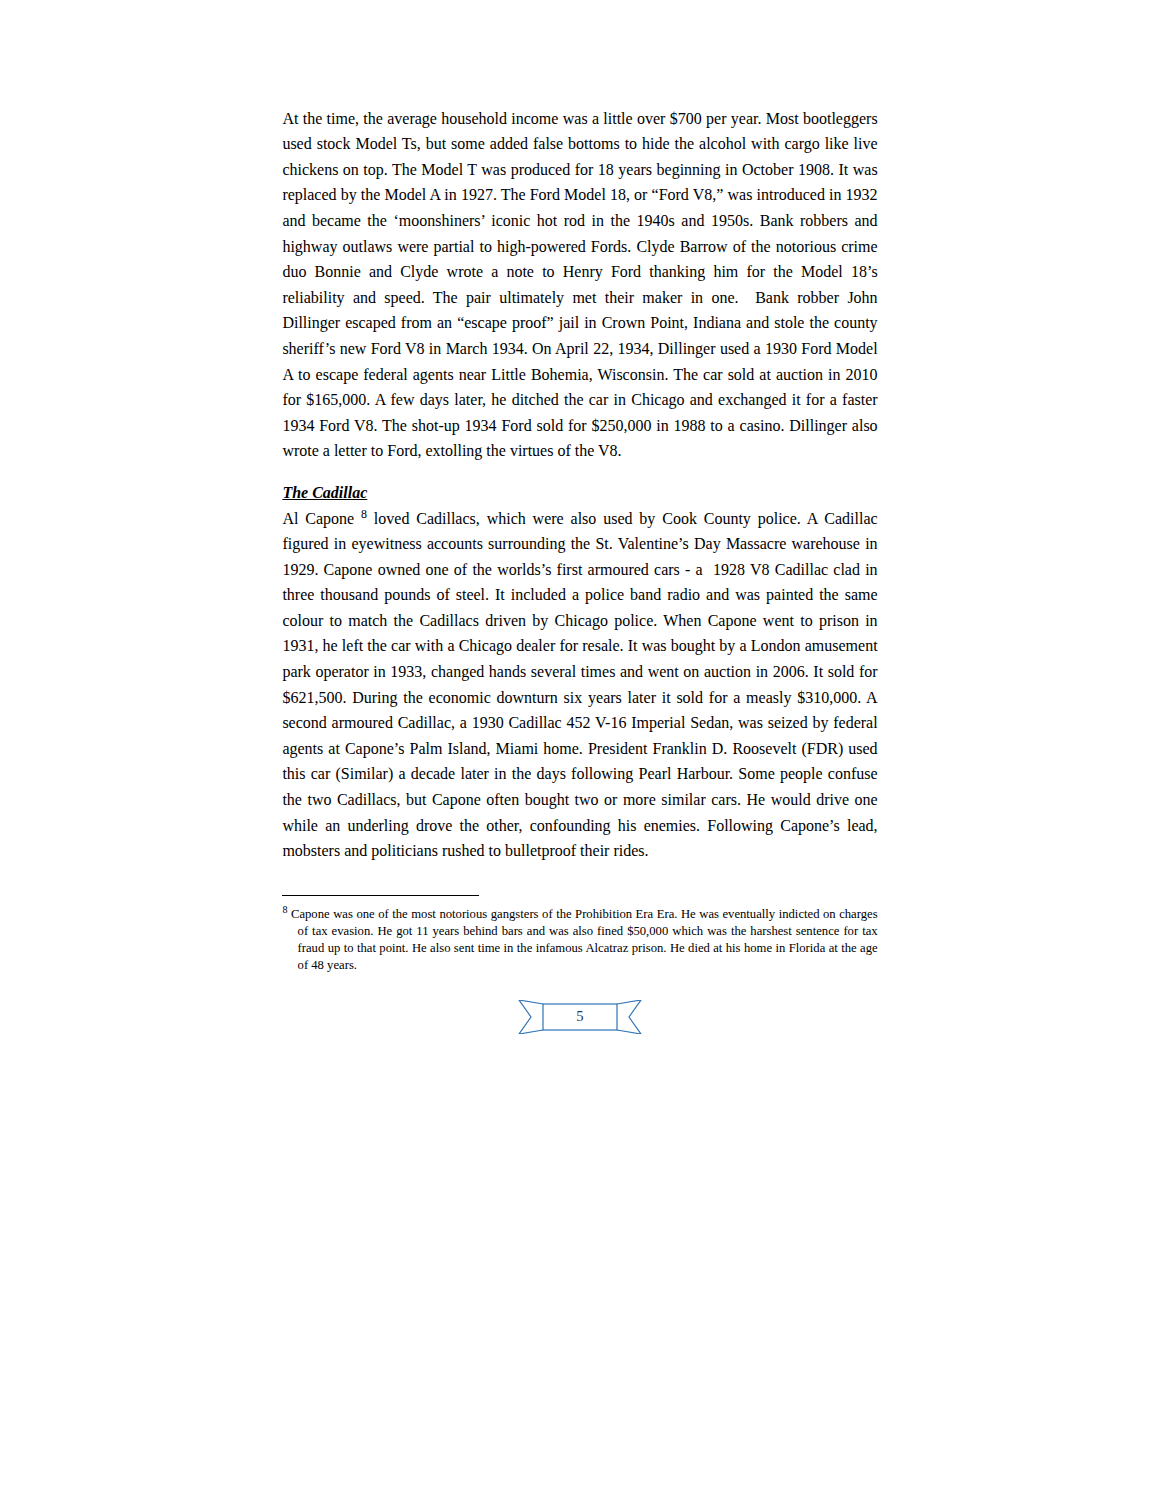At the time, the average household income was a little over $700 per year. Most bootleggers used stock Model Ts, but some added false bottoms to hide the alcohol with cargo like live chickens on top. The Model T was produced for 18 years beginning in October 1908. It was replaced by the Model A in 1927. The Ford Model 18, or “Ford V8,” was introduced in 1932 and became the ‘moonshiners’ iconic hot rod in the 1940s and 1950s. Bank robbers and highway outlaws were partial to high-powered Fords. Clyde Barrow of the notorious crime duo Bonnie and Clyde wrote a note to Henry Ford thanking him for the Model 18’s reliability and speed. The pair ultimately met their maker in one. Bank robber John Dillinger escaped from an “escape proof” jail in Crown Point, Indiana and stole the county sheriff’s new Ford V8 in March 1934. On April 22, 1934, Dillinger used a 1930 Ford Model A to escape federal agents near Little Bohemia, Wisconsin. The car sold at auction in 2010 for $165,000. A few days later, he ditched the car in Chicago and exchanged it for a faster 1934 Ford V8. The shot-up 1934 Ford sold for $250,000 in 1988 to a casino. Dillinger also wrote a letter to Ford, extolling the virtues of the V8.
The Cadillac
Al Capone 8 loved Cadillacs, which were also used by Cook County police. A Cadillac figured in eyewitness accounts surrounding the St. Valentine’s Day Massacre warehouse in 1929. Capone owned one of the worlds’s first armoured cars - a 1928 V8 Cadillac clad in three thousand pounds of steel. It included a police band radio and was painted the same colour to match the Cadillacs driven by Chicago police. When Capone went to prison in 1931, he left the car with a Chicago dealer for resale. It was bought by a London amusement park operator in 1933, changed hands several times and went on auction in 2006. It sold for $621,500. During the economic downturn six years later it sold for a measly $310,000. A second armoured Cadillac, a 1930 Cadillac 452 V-16 Imperial Sedan, was seized by federal agents at Capone’s Palm Island, Miami home. President Franklin D. Roosevelt (FDR) used this car (Similar) a decade later in the days following Pearl Harbour. Some people confuse the two Cadillacs, but Capone often bought two or more similar cars. He would drive one while an underling drove the other, confounding his enemies. Following Capone’s lead, mobsters and politicians rushed to bulletproof their rides.
8 Capone was one of the most notorious gangsters of the Prohibition Era Era. He was eventually indicted on charges of tax evasion. He got 11 years behind bars and was also fined $50,000 which was the harshest sentence for tax fraud up to that point. He also sent time in the infamous Alcatraz prison. He died at his home in Florida at the age of 48 years.
5